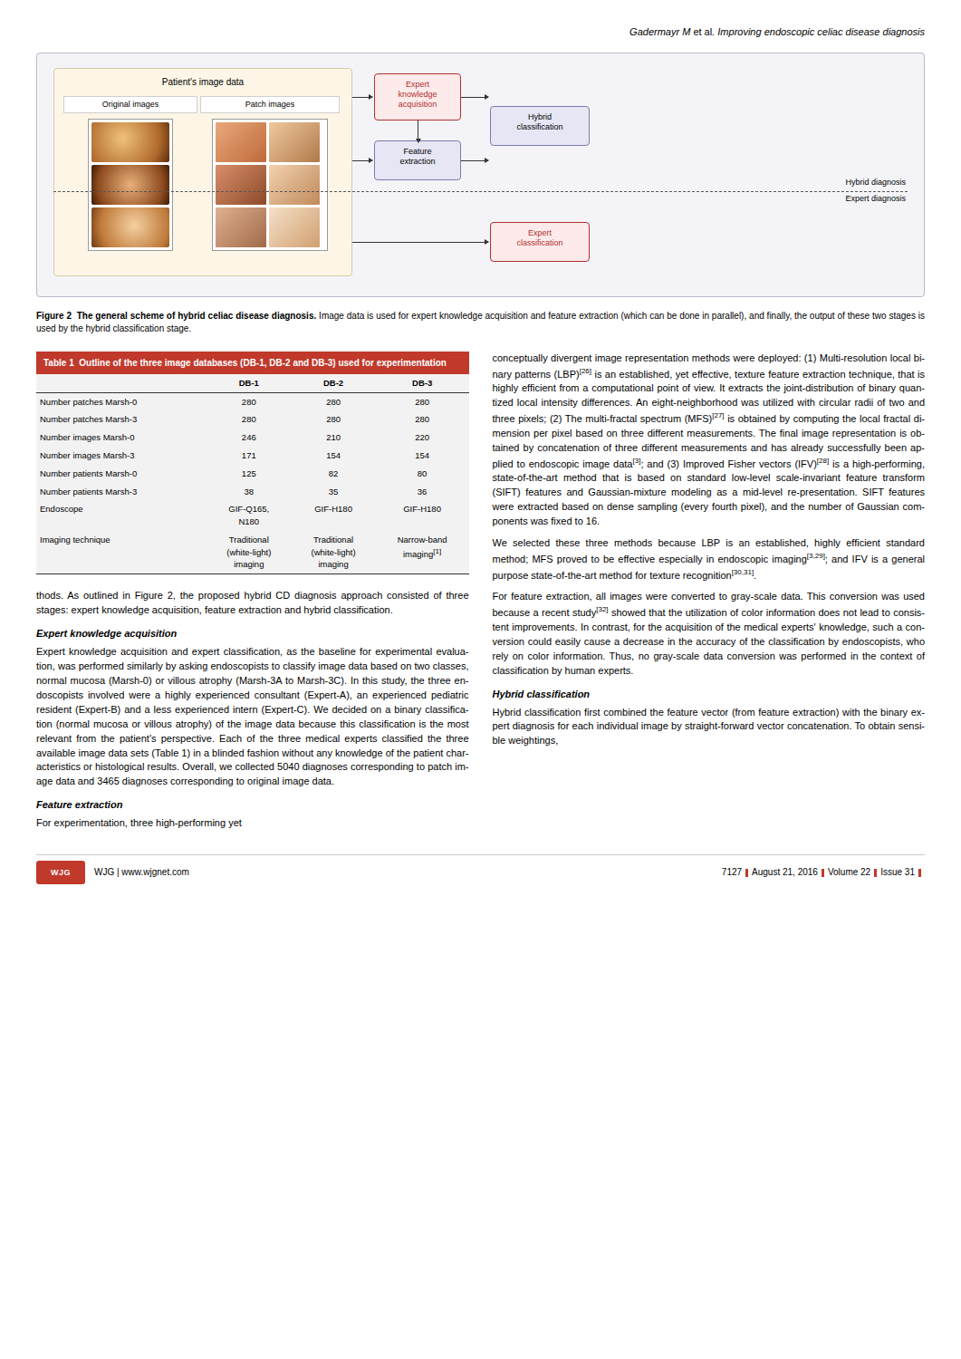Gadermayr M et al. Improving endoscopic celiac disease diagnosis
Patient's image data
Original images
Patch images
Expert
knowledge
acquisition
Feature
extraction
Hybrid
classification
Expert
classification
Hybrid diagnosis
Expert diagnosis
Figure 2 The general scheme of hybrid celiac disease diagnosis. Image data is used for expert knowledge acquisition and feature extraction (which can be done in parallel), and finally, the output of these two stages is used by the hybrid classification stage.
Table 1 Outline of the three image databases (DB-1, DB-2 and DB-3) used for experimentation
| | DB-1 | DB-2 | DB-3 |
| --- | --- | --- | --- |
| Number patches Marsh-0 | 280 | 280 | 280 |
| Number patches Marsh-3 | 280 | 280 | 280 |
| Number images Marsh-0 | 246 | 210 | 220 |
| Number images Marsh-3 | 171 | 154 | 154 |
| Number patients Marsh-0 | 125 | 82 | 80 |
| Number patients Marsh-3 | 38 | 35 | 36 |
| Endoscope | GIF-Q165, N180 | GIF-H180 | GIF-H180 |
| Imaging technique | Traditional (white-light) imaging | Traditional (white-light) imaging | Narrow-band imaging [1] |
thods. As outlined in Figure 2, the proposed hybrid CD diagnosis approach consisted of three stages: expert knowledge acquisition, feature extraction and hybrid classification.
Expert knowledge acquisition
Expert knowledge acquisition and expert classification, as the baseline for experimental evaluation, was performed similarly by asking endoscopists to classify image data based on two classes, normal mucosa (Marsh-0) or villous atrophy (Marsh-3A to Marsh-3C). In this study, the three endoscopists involved were a highly experienced consultant (Expert-A), an experienced pediatric resident (Expert-B) and a less experienced intern (Expert-C). We decided on a binary classification (normal mucosa or villous atrophy) of the image data because this classification is the most relevant from the patient's perspective. Each of the three medical experts classified the three available image data sets (Table 1) in a blinded fashion without any knowledge of the patient characteristics or histological results. Overall, we collected 5040 diagnoses corresponding to patch image data and 3465 diagnoses corresponding to original image data.
Feature extraction
For experimentation, three high-performing yet
conceptually divergent image representation methods were deployed: (1) Multi-resolution local binary patterns (LBP)[26] is an established, yet effective, texture feature extraction technique, that is highly efficient from a computational point of view. It extracts the joint-distribution of binary quantized local intensity differences. An eight-neighborhood was utilized with circular radii of two and three pixels; (2) The multi-fractal spectrum (MFS)[27] is obtained by computing the local fractal dimension per pixel based on three different measurements. The final image representation is obtained by concatenation of three different measurements and has already successfully been applied to endoscopic image data[3]; and (3) Improved Fisher vectors (IFV)[28] is a high-performing, state-of-the-art method that is based on standard low-level scale-invariant feature transform (SIFT) features and Gaussian-mixture modeling as a mid-level re-presentation. SIFT features were extracted based on dense sampling (every fourth pixel), and the number of Gaussian components was fixed to 16.
We selected these three methods because LBP is an established, highly efficient standard method; MFS proved to be effective especially in endoscopic imaging[3,29]; and IFV is a general purpose state-of-the-art method for texture recognition[30,31].
For feature extraction, all images were converted to gray-scale data. This conversion was used because a recent study[32] showed that the utilization of color information does not lead to consistent improvements. In contrast, for the acquisition of the medical experts' knowledge, such a conversion could easily cause a decrease in the accuracy of the classification by endoscopists, who rely on color information. Thus, no gray-scale data conversion was performed in the context of classification by human experts.
Hybrid classification
Hybrid classification first combined the feature vector (from feature extraction) with the binary expert diagnosis for each individual image by straight-forward vector concatenation. To obtain sensible weightings,
WJG
WJG | www.wjgnet.com
7127 August 21, 2016 Volume 22 Issue 31